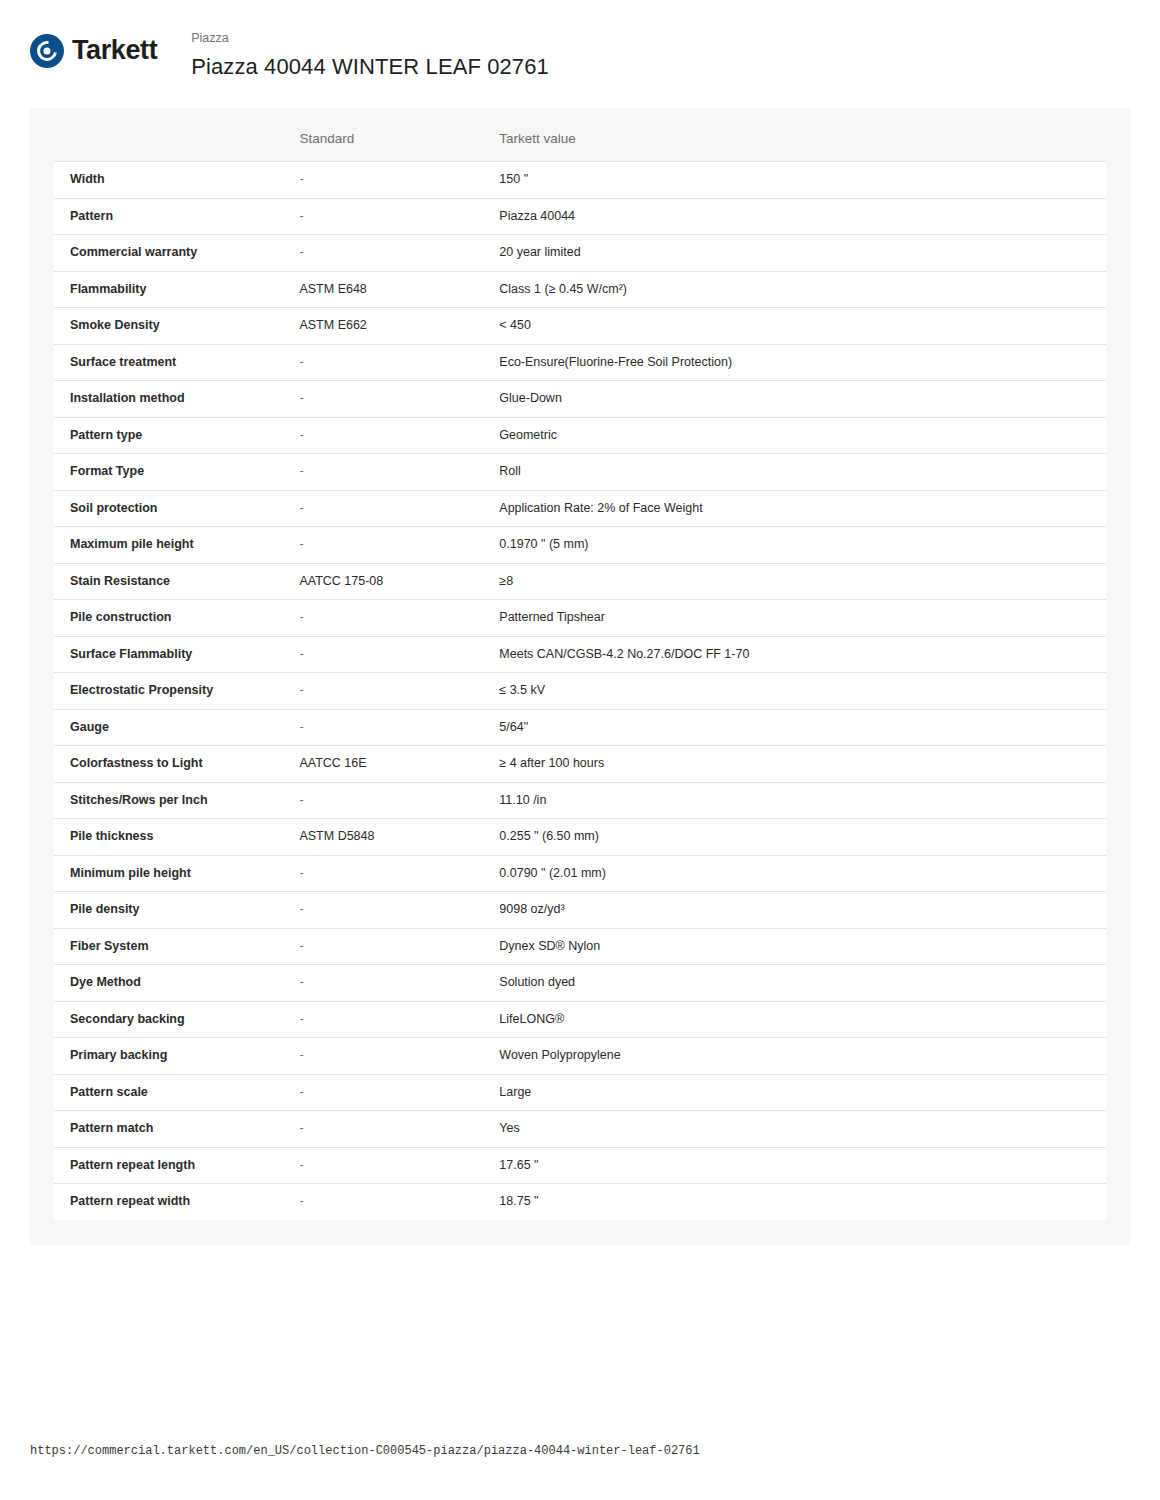Tarkett
Piazza
Piazza 40044 WINTER LEAF 02761
| | Standard | Tarkett value |
| --- | --- | --- |
| Width | - | 150 " |
| Pattern | - | Piazza 40044 |
| Commercial warranty | - | 20 year limited |
| Flammability | ASTM E648 | Class 1 (≥ 0.45 W/cm²) |
| Smoke Density | ASTM E662 | < 450 |
| Surface treatment | - | Eco-Ensure(Fluorine-Free Soil Protection) |
| Installation method | - | Glue-Down |
| Pattern type | - | Geometric |
| Format Type | - | Roll |
| Soil protection | - | Application Rate: 2% of Face Weight |
| Maximum pile height | - | 0.1970 " (5 mm) |
| Stain Resistance | AATCC 175-08 | ≥8 |
| Pile construction | - | Patterned Tipshear |
| Surface Flammablity | - | Meets CAN/CGSB-4.2 No.27.6/DOC FF 1-70 |
| Electrostatic Propensity | - | ≤ 3.5 kV |
| Gauge | - | 5/64" |
| Colorfastness to Light | AATCC 16E | ≥ 4 after 100 hours |
| Stitches/Rows per Inch | - | 11.10 /in |
| Pile thickness | ASTM D5848 | 0.255 " (6.50 mm) |
| Minimum pile height | - | 0.0790 " (2.01 mm) |
| Pile density | - | 9098 oz/yd³ |
| Fiber System | - | Dynex SD® Nylon |
| Dye Method | - | Solution dyed |
| Secondary backing | - | LifeLONG® |
| Primary backing | - | Woven Polypropylene |
| Pattern scale | - | Large |
| Pattern match | - | Yes |
| Pattern repeat length | - | 17.65 " |
| Pattern repeat width | - | 18.75 " |
https://commercial.tarkett.com/en_US/collection-C000545-piazza/piazza-40044-winter-leaf-02761